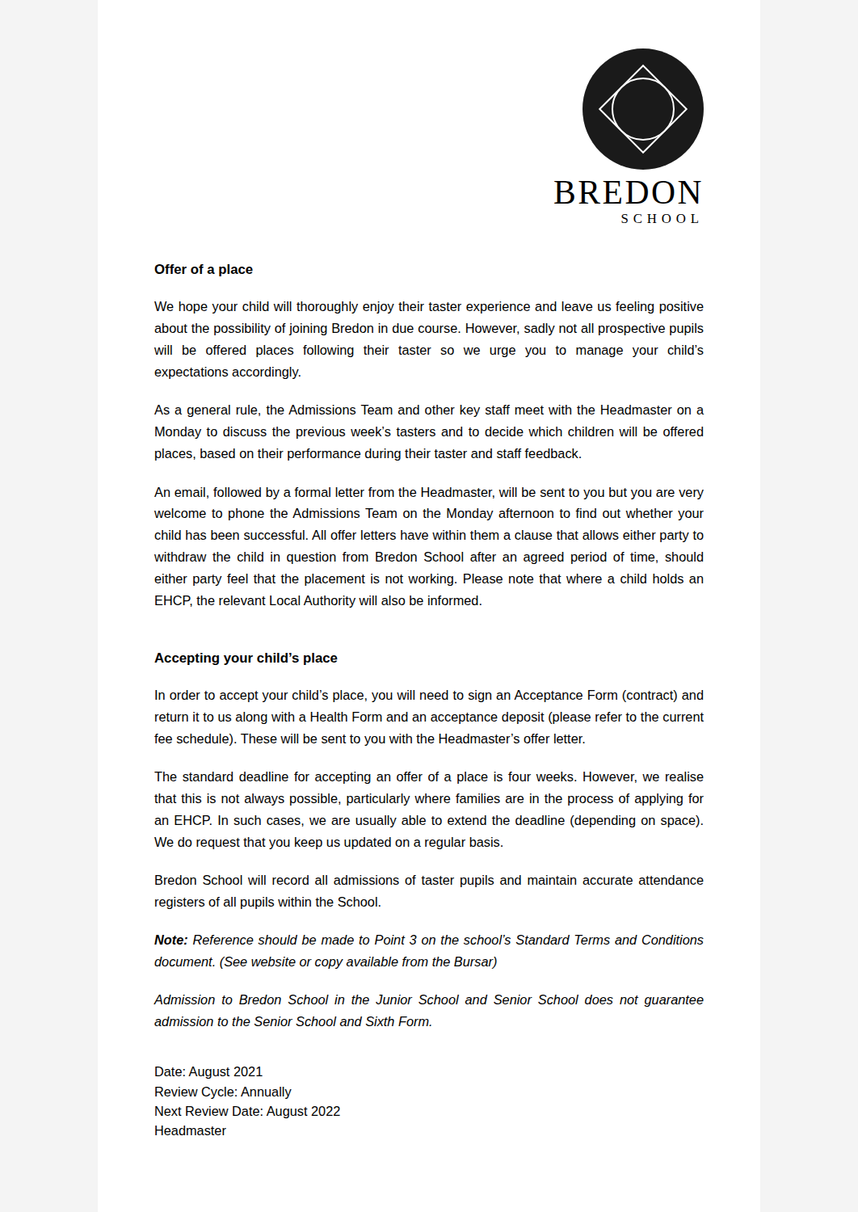BREDON SCHOOL
Offer of a place
We hope your child will thoroughly enjoy their taster experience and leave us feeling positive about the possibility of joining Bredon in due course. However, sadly not all prospective pupils will be offered places following their taster so we urge you to manage your child’s expectations accordingly.
As a general rule, the Admissions Team and other key staff meet with the Headmaster on a Monday to discuss the previous week’s tasters and to decide which children will be offered places, based on their performance during their taster and staff feedback.
An email, followed by a formal letter from the Headmaster, will be sent to you but you are very welcome to phone the Admissions Team on the Monday afternoon to find out whether your child has been successful. All offer letters have within them a clause that allows either party to withdraw the child in question from Bredon School after an agreed period of time, should either party feel that the placement is not working. Please note that where a child holds an EHCP, the relevant Local Authority will also be informed.
Accepting your child’s place
In order to accept your child’s place, you will need to sign an Acceptance Form (contract) and return it to us along with a Health Form and an acceptance deposit (please refer to the current fee schedule). These will be sent to you with the Headmaster’s offer letter.
The standard deadline for accepting an offer of a place is four weeks. However, we realise that this is not always possible, particularly where families are in the process of applying for an EHCP. In such cases, we are usually able to extend the deadline (depending on space). We do request that you keep us updated on a regular basis.
Bredon School will record all admissions of taster pupils and maintain accurate attendance registers of all pupils within the School.
Note: Reference should be made to Point 3 on the school’s Standard Terms and Conditions document. (See website or copy available from the Bursar)
Admission to Bredon School in the Junior School and Senior School does not guarantee admission to the Senior School and Sixth Form.
Date: August 2021
Review Cycle: Annually
Next Review Date: August 2022
Headmaster